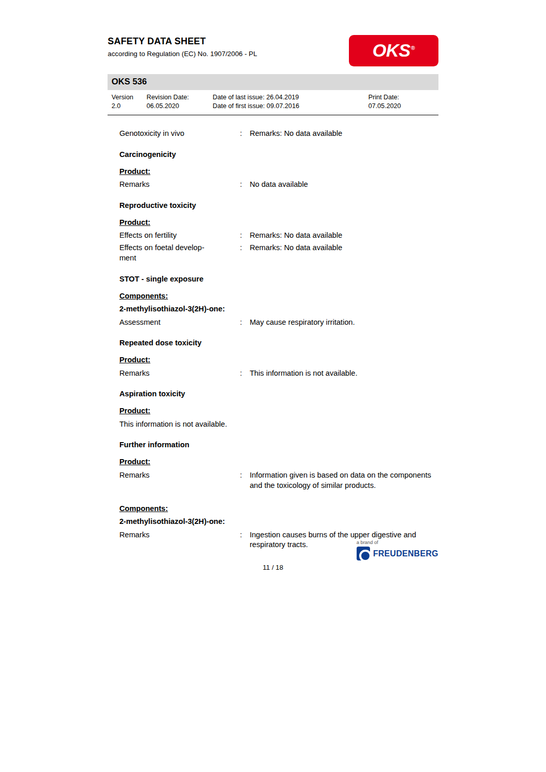SAFETY DATA SHEET
according to Regulation (EC) No. 1907/2006 - PL
OKS®
OKS 536
Version 2.0
Revision Date: 06.05.2020
Date of last issue: 26.04.2019 Date of first issue: 09.07.2016
Print Date: 07.05.2020
Genotoxicity in vivo
:
Remarks: No data available
Carcinogenicity
Product:
Remarks
:
No data available
Reproductive toxicity
Product:
Effects on fertility
:
Remarks: No data available
Effects on foetal develop-
ment
:
Remarks: No data available
STOT - single exposure
Components:
2-methylisothiazol-3(2H)-one:
Assessment
:
May cause respiratory irritation.
Repeated dose toxicity
Product:
Remarks
:
This information is not available.
Aspiration toxicity
Product:
This information is not available.
Further information
Product:
Remarks
:
Information given is based on data on the components and the toxicology of similar products.
Components:
2-methylisothiazol-3(2H)-one:
Remarks
:
Ingestion causes burns of the upper digestive and respiratory tracts.
11 / 18
a brand of
FREUDENBERG